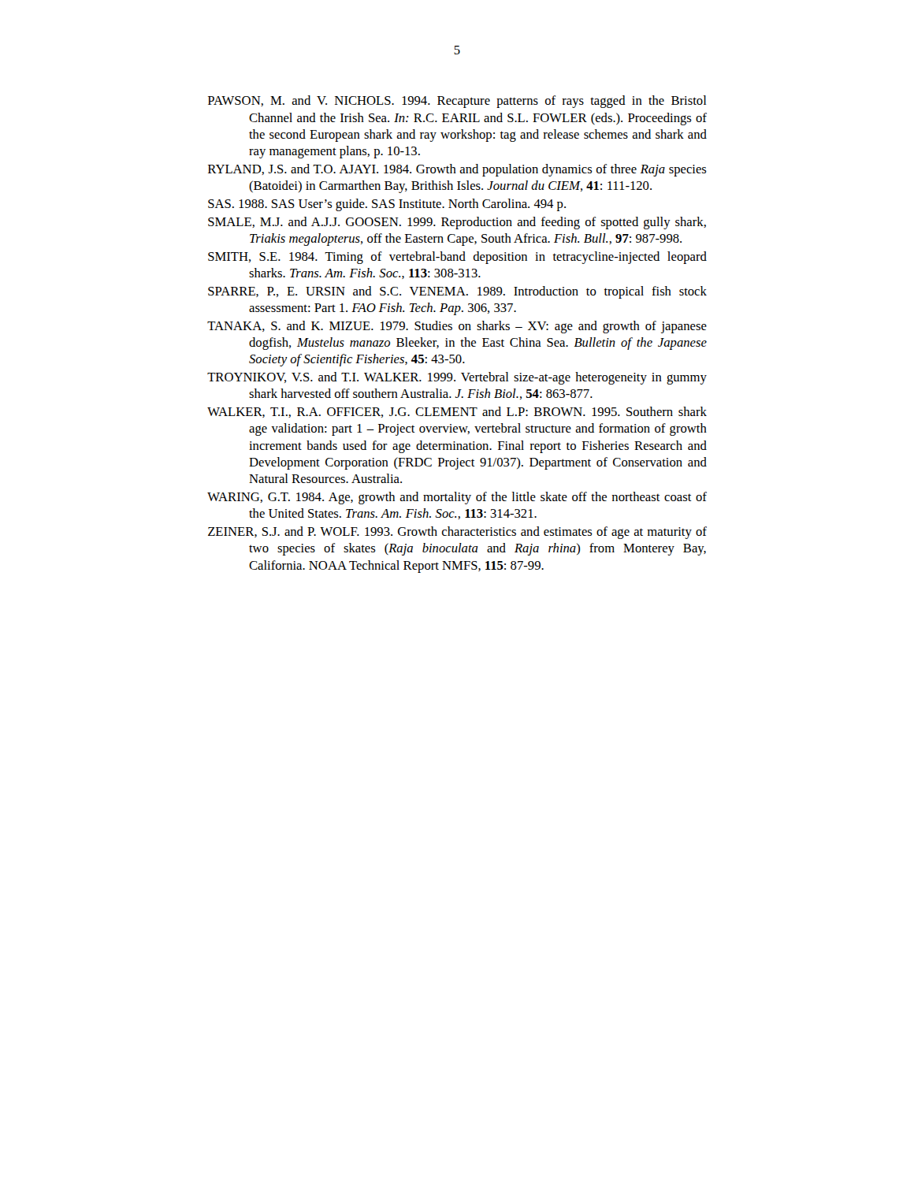5
PAWSON, M. and V. NICHOLS. 1994. Recapture patterns of rays tagged in the Bristol Channel and the Irish Sea. In: R.C. EARIL and S.L. FOWLER (eds.). Proceedings of the second European shark and ray workshop: tag and release schemes and shark and ray management plans, p. 10-13.
RYLAND, J.S. and T.O. AJAYI. 1984. Growth and population dynamics of three Raja species (Batoidei) in Carmarthen Bay, Brithish Isles. Journal du CIEM, 41: 111-120.
SAS. 1988. SAS User’s guide. SAS Institute. North Carolina. 494 p.
SMALE, M.J. and A.J.J. GOOSEN. 1999. Reproduction and feeding of spotted gully shark, Triakis megalopterus, off the Eastern Cape, South Africa. Fish. Bull., 97: 987-998.
SMITH, S.E. 1984. Timing of vertebral-band deposition in tetracycline-injected leopard sharks. Trans. Am. Fish. Soc., 113: 308-313.
SPARRE, P., E. URSIN and S.C. VENEMA. 1989. Introduction to tropical fish stock assessment: Part 1. FAO Fish. Tech. Pap. 306, 337.
TANAKA, S. and K. MIZUE. 1979. Studies on sharks – XV: age and growth of japanese dogfish, Mustelus manazo Bleeker, in the East China Sea. Bulletin of the Japanese Society of Scientific Fisheries, 45: 43-50.
TROYNIKOV, V.S. and T.I. WALKER. 1999. Vertebral size-at-age heterogeneity in gummy shark harvested off southern Australia. J. Fish Biol., 54: 863-877.
WALKER, T.I., R.A. OFFICER, J.G. CLEMENT and L.P: BROWN. 1995. Southern shark age validation: part 1 – Project overview, vertebral structure and formation of growth increment bands used for age determination. Final report to Fisheries Research and Development Corporation (FRDC Project 91/037). Department of Conservation and Natural Resources. Australia.
WARING, G.T. 1984. Age, growth and mortality of the little skate off the northeast coast of the United States. Trans. Am. Fish. Soc., 113: 314-321.
ZEINER, S.J. and P. WOLF. 1993. Growth characteristics and estimates of age at maturity of two species of skates (Raja binoculata and Raja rhina) from Monterey Bay, California. NOAA Technical Report NMFS, 115: 87-99.